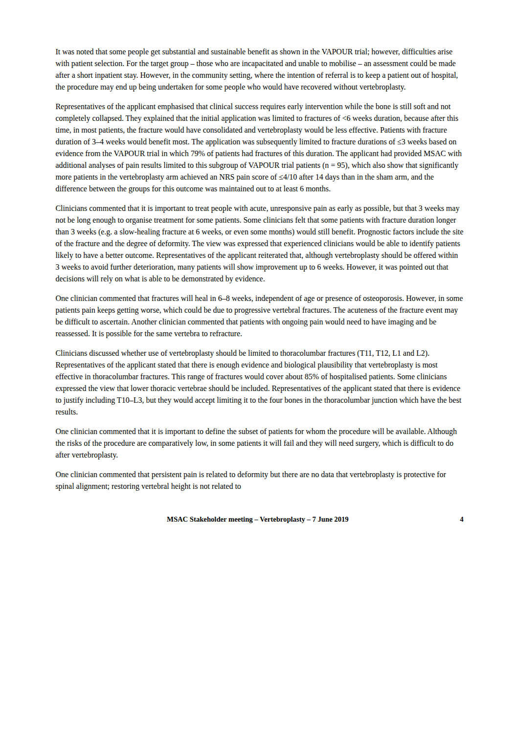It was noted that some people get substantial and sustainable benefit as shown in the VAPOUR trial; however, difficulties arise with patient selection. For the target group – those who are incapacitated and unable to mobilise – an assessment could be made after a short inpatient stay. However, in the community setting, where the intention of referral is to keep a patient out of hospital, the procedure may end up being undertaken for some people who would have recovered without vertebroplasty.
Representatives of the applicant emphasised that clinical success requires early intervention while the bone is still soft and not completely collapsed. They explained that the initial application was limited to fractures of <6 weeks duration, because after this time, in most patients, the fracture would have consolidated and vertebroplasty would be less effective. Patients with fracture duration of 3–4 weeks would benefit most. The application was subsequently limited to fracture durations of ≤3 weeks based on evidence from the VAPOUR trial in which 79% of patients had fractures of this duration. The applicant had provided MSAC with additional analyses of pain results limited to this subgroup of VAPOUR trial patients (n = 95), which also show that significantly more patients in the vertebroplasty arm achieved an NRS pain score of ≤4/10 after 14 days than in the sham arm, and the difference between the groups for this outcome was maintained out to at least 6 months.
Clinicians commented that it is important to treat people with acute, unresponsive pain as early as possible, but that 3 weeks may not be long enough to organise treatment for some patients. Some clinicians felt that some patients with fracture duration longer than 3 weeks (e.g. a slow-healing fracture at 6 weeks, or even some months) would still benefit. Prognostic factors include the site of the fracture and the degree of deformity. The view was expressed that experienced clinicians would be able to identify patients likely to have a better outcome. Representatives of the applicant reiterated that, although vertebroplasty should be offered within 3 weeks to avoid further deterioration, many patients will show improvement up to 6 weeks. However, it was pointed out that decisions will rely on what is able to be demonstrated by evidence.
One clinician commented that fractures will heal in 6–8 weeks, independent of age or presence of osteoporosis. However, in some patients pain keeps getting worse, which could be due to progressive vertebral fractures. The acuteness of the fracture event may be difficult to ascertain. Another clinician commented that patients with ongoing pain would need to have imaging and be reassessed. It is possible for the same vertebra to refracture.
Clinicians discussed whether use of vertebroplasty should be limited to thoracolumbar fractures (T11, T12, L1 and L2). Representatives of the applicant stated that there is enough evidence and biological plausibility that vertebroplasty is most effective in thoracolumbar fractures. This range of fractures would cover about 85% of hospitalised patients. Some clinicians expressed the view that lower thoracic vertebrae should be included. Representatives of the applicant stated that there is evidence to justify including T10–L3, but they would accept limiting it to the four bones in the thoracolumbar junction which have the best results.
One clinician commented that it is important to define the subset of patients for whom the procedure will be available. Although the risks of the procedure are comparatively low, in some patients it will fail and they will need surgery, which is difficult to do after vertebroplasty.
One clinician commented that persistent pain is related to deformity but there are no data that vertebroplasty is protective for spinal alignment; restoring vertebral height is not related to
MSAC Stakeholder meeting – Vertebroplasty – 7 June 20194